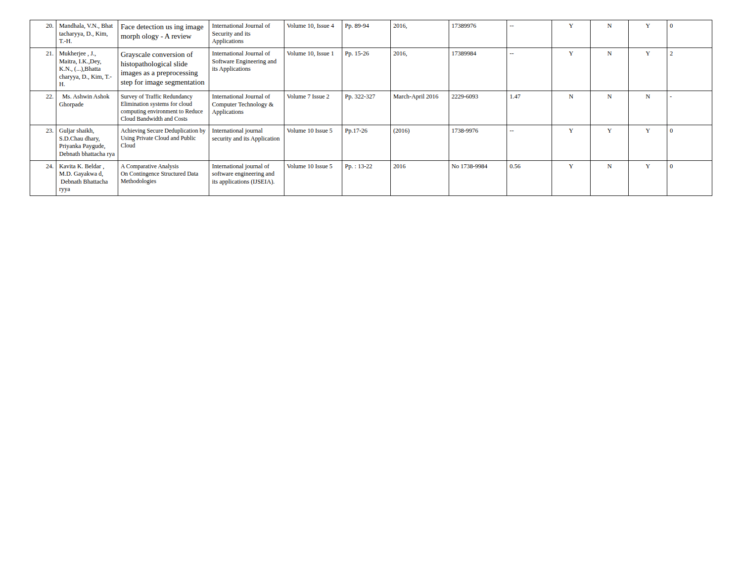| 20. | Mandhala, V.N., Bhat tacharyya, D., Kim, T.-H. | Face detection us ing image morph ology - A review | International Journal of Security and its Applications | Volume 10, Issue 4 | Pp. 89-94 | 2016, | 17389976 | -- | Y | N | Y | 0 |
| 21. | Mukherjee , J., Maitra, I.K.,Dey, K.N., (...),Bhatta charyya, D., Kim, T.-H. | Grayscale conversion of histopathological slide images as a preprocessing step for image segmentation | International Journal of Software Engineering and its Applications | Volume 10, Issue 1 | Pp. 15-26 | 2016, | 17389984 | -- | Y | N | Y | 2 |
| 22. | Ms. Ashwin Ashok Ghorpade | Survey of Traffic Redundancy Elimination systems for cloud computing environment to Reduce Cloud Bandwidth and Costs | International Journal of Computer Technology & Applications | Volume 7 Issue 2 | Pp. 322-327 | March-April 2016 | 2229-6093 | 1.47 | N | N | N | - |
| 23. | Guljar shaikh, S.D.Chau dhary, Priyanka Paygude, Debnath bhattacha rya | Achieving Secure Deduplication by Using Private Cloud and Public Cloud | International journal security and its Application | Volume 10 Issue 5 | Pp.17-26 | (2016) | 1738-9976 | -- | Y | Y | Y | 0 |
| 24. | Kavita K. Beldar , M.D. Gayakwa d, Debnath Bhattacha ryya | A Comparative Analysis On Contingence Structured Data Methodologies | International journal of software engineering and its applications (IJSEIA). | Volume 10 Issue 5 | Pp. : 13-22 | 2016 | No 1738-9984 | 0.56 | Y | N | Y | 0 |